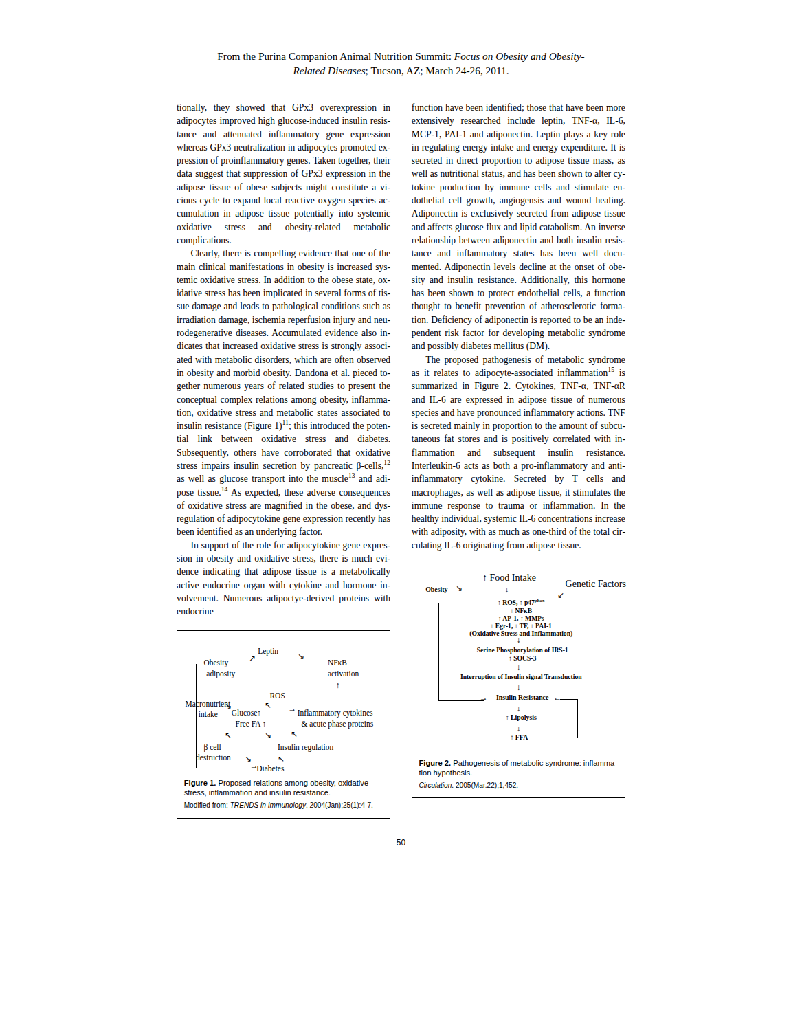From the Purina Companion Animal Nutrition Summit: Focus on Obesity and Obesity-
Related Diseases; Tucson, AZ; March 24-26, 2011.
tionally, they showed that GPx3 overexpression in adipocytes improved high glucose-induced insulin resistance and attenuated inflammatory gene expression whereas GPx3 neutralization in adipocytes promoted expression of proinflammatory genes. Taken together, their data suggest that suppression of GPx3 expression in the adipose tissue of obese subjects might constitute a vicious cycle to expand local reactive oxygen species accumulation in adipose tissue potentially into systemic oxidative stress and obesity-related metabolic complications.
Clearly, there is compelling evidence that one of the main clinical manifestations in obesity is increased systemic oxidative stress. In addition to the obese state, oxidative stress has been implicated in several forms of tissue damage and leads to pathological conditions such as irradiation damage, ischemia reperfusion injury and neurodegenerative diseases. Accumulated evidence also indicates that increased oxidative stress is strongly associated with metabolic disorders, which are often observed in obesity and morbid obesity. Dandona et al. pieced together numerous years of related studies to present the conceptual complex relations among obesity, inflammation, oxidative stress and metabolic states associated to insulin resistance (Figure 1)11; this introduced the potential link between oxidative stress and diabetes. Subsequently, others have corroborated that oxidative stress impairs insulin secretion by pancreatic β-cells,12 as well as glucose transport into the muscle13 and adipose tissue.14 As expected, these adverse consequences of oxidative stress are magnified in the obese, and dysregulation of adipocytokine gene expression recently has been identified as an underlying factor.
In support of the role for adipocytokine gene expression in obesity and oxidative stress, there is much evidence indicating that adipose tissue is a metabolically active endocrine organ with cytokine and hormone involvement. Numerous adipoctye-derived proteins with endocrine
Obesity - adiposity Leptin NFκB activation Macronutrient intake ROS Glucose↑ Free FA ↑ Inflammatory cytokines & acute phase proteins β cell destruction Insulin regulation Diabetes ↗ ↘ ↘ ↖ → ↑ ↖ ↘ ↖ ↘ ↖ →
Figure 1. Proposed relations among obesity, oxidative stress, inflammation and insulin resistance. Modified from: TRENDS in Immunology. 2004(Jan);25(1):4-7.
function have been identified; those that have been more extensively researched include leptin, TNF-α, IL-6, MCP-1, PAI-1 and adiponectin. Leptin plays a key role in regulating energy intake and energy expenditure. It is secreted in direct proportion to adipose tissue mass, as well as nutritional status, and has been shown to alter cytokine production by immune cells and stimulate endothelial cell growth, angiogensis and wound healing. Adiponectin is exclusively secreted from adipose tissue and affects glucose flux and lipid catabolism. An inverse relationship between adiponectin and both insulin resistance and inflammatory states has been well documented. Adiponectin levels decline at the onset of obesity and insulin resistance. Additionally, this hormone has been shown to protect endothelial cells, a function thought to benefit prevention of atherosclerotic formation. Deficiency of adiponectin is reported to be an independent risk factor for developing metabolic syndrome and possibly diabetes mellitus (DM).
The proposed pathogenesis of metabolic syndrome as it relates to adipocyte-associated inflammation15 is summarized in Figure 2. Cytokines, TNF-α, TNF-αR and IL-6 are expressed in adipose tissue of numerous species and have pronounced inflammatory actions. TNF is secreted mainly in proportion to the amount of subcutaneous fat stores and is positively correlated with inflammation and subsequent insulin resistance. Interleukin-6 acts as both a pro-inflammatory and anti-inflammatory cytokine. Secreted by T cells and macrophages, as well as adipose tissue, it stimulates the immune response to trauma or inflammation. In the healthy individual, systemic IL-6 concentrations increase with adiposity, with as much as one-third of the total circulating IL-6 originating from adipose tissue.
Obesity
↑ Food Intake
Genetic Factors
↘ ↙ ↓
↑ ROS, ↑ p47phox
↑ NFκB
↑ AP-1, ↑ MMPs
↑ Egr-1, ↑ TF, ↑ PAI-1
(Oxidative Stress and Inflammation)
↓
Serine Phosphorylation of IRS-1
↑ SOCS-3
↓
Interruption of Insulin signal Transduction
↓
Insulin Resistance
↓
↑ Lipolysis
↓
↑ FFA
→ ←
Figure 2. Pathogenesis of metabolic syndrome: inflammation hypothesis. Circulation. 2005(Mar.22);1,452.
50